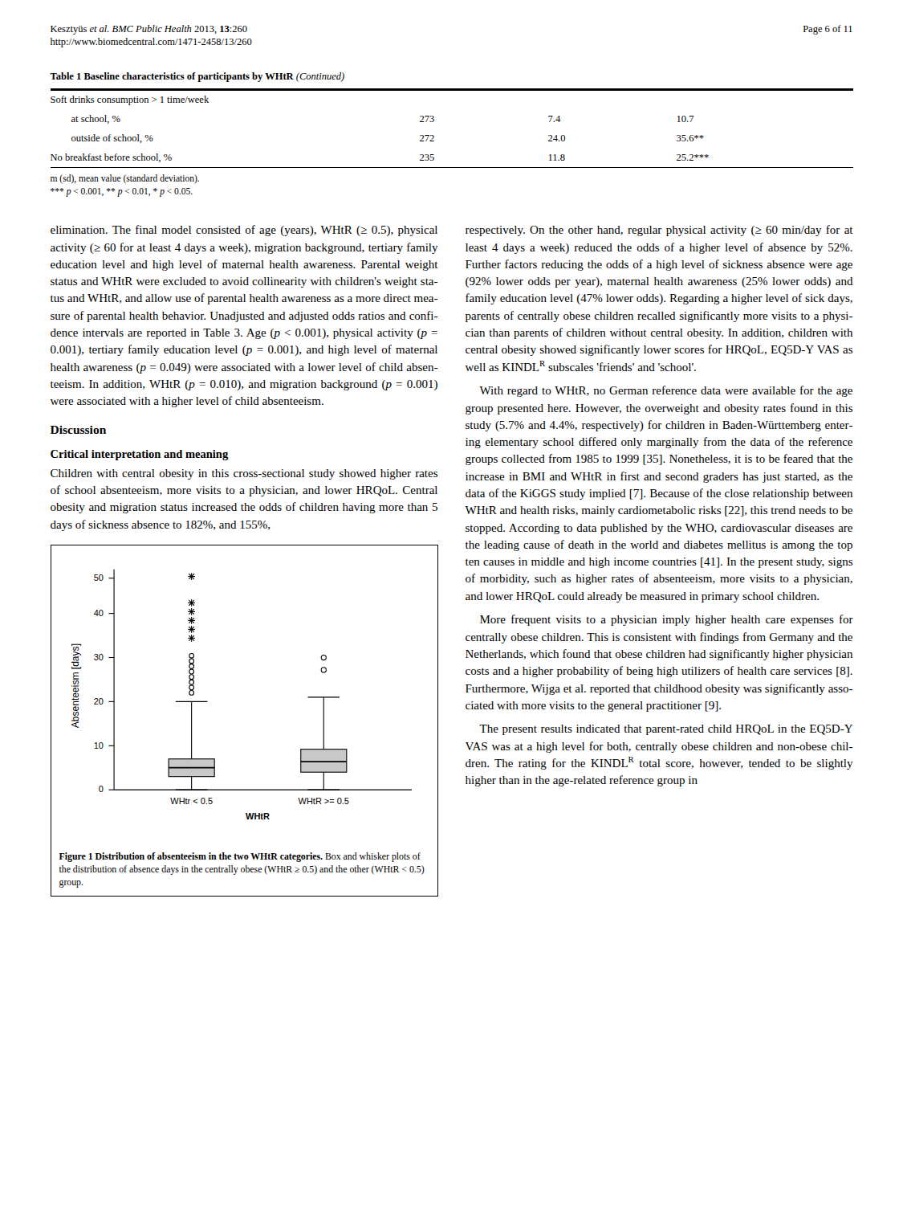Kesztyüs et al. BMC Public Health 2013, 13:260
http://www.biomedcentral.com/1471-2458/13/260
Page 6 of 11
Table 1 Baseline characteristics of participants by WHtR (Continued)
Baseline characteristics of participants by waist-to-height ratio (continued): soft drinks consumption and breakfast
| Characteristic | n | WHtR < 0.5 | WHtR ≥ 0.5 |
| --- | --- | --- | --- |
| Soft drinks consumption > 1 time/week | | | |
| at school, % | 273 | 7.4 | 10.7 |
| outside of school, % | 272 | 24.0 | 35.6** |
| No breakfast before school, % | 235 | 11.8 | 25.2*** |
m (sd), mean value (standard deviation).
*** p < 0.001, ** p < 0.01, * p < 0.05.
elimination. The final model consisted of age (years), WHtR (≥ 0.5), physical activity (≥ 60 for at least 4 days a week), migration background, tertiary family education level and high level of maternal health awareness. Parental weight status and WHtR were excluded to avoid collinearity with children's weight status and WHtR, and allow use of parental health awareness as a more direct measure of parental health behavior. Unadjusted and adjusted odds ratios and confidence intervals are reported in Table 3. Age (p < 0.001), physical activity (p = 0.001), tertiary family education level (p = 0.001), and high level of maternal health awareness (p = 0.049) were associated with a lower level of child absenteeism. In addition, WHtR (p = 0.010), and migration background (p = 0.001) were associated with a higher level of child absenteeism.
Discussion
Critical interpretation and meaning
Children with central obesity in this cross-sectional study showed higher rates of school absenteeism, more visits to a physician, and lower HRQoL. Central obesity and migration status increased the odds of children having more than 5 days of sickness absence to 182%, and 155%,
Figure 1. Distribution of absenteeism in the two WHtR categories Box and whisker plots of absence days for children with WHtR below 0.5 and WHtR greater than or equal to 0.5. The WHtR ≥ 0.5 group shows a higher median and upper quartile. 0 10 20 30 40 50 Absenteeism [days] WHtr < 0.5 WHtR >= 0.5 WHtR
Figure 1 Distribution of absenteeism in the two WHtR categories. Box and whisker plots of the distribution of absence days in the centrally obese (WHtR ≥ 0.5) and the other (WHtR < 0.5) group.
respectively. On the other hand, regular physical activity (≥ 60 min/day for at least 4 days a week) reduced the odds of a higher level of absence by 52%. Further factors reducing the odds of a high level of sickness absence were age (92% lower odds per year), maternal health awareness (25% lower odds) and family education level (47% lower odds). Regarding a higher level of sick days, parents of centrally obese children recalled significantly more visits to a physician than parents of children without central obesity. In addition, children with central obesity showed significantly lower scores for HRQoL, EQ5D-Y VAS as well as KINDLR subscales 'friends' and 'school'.
With regard to WHtR, no German reference data were available for the age group presented here. However, the overweight and obesity rates found in this study (5.7% and 4.4%, respectively) for children in Baden-Württemberg entering elementary school differed only marginally from the data of the reference groups collected from 1985 to 1999 [35]. Nonetheless, it is to be feared that the increase in BMI and WHtR in first and second graders has just started, as the data of the KiGGS study implied [7]. Because of the close relationship between WHtR and health risks, mainly cardiometabolic risks [22], this trend needs to be stopped. According to data published by the WHO, cardiovascular diseases are the leading cause of death in the world and diabetes mellitus is among the top ten causes in middle and high income countries [41]. In the present study, signs of morbidity, such as higher rates of absenteeism, more visits to a physician, and lower HRQoL could already be measured in primary school children.
More frequent visits to a physician imply higher health care expenses for centrally obese children. This is consistent with findings from Germany and the Netherlands, which found that obese children had significantly higher physician costs and a higher probability of being high utilizers of health care services [8]. Furthermore, Wijga et al. reported that childhood obesity was significantly associated with more visits to the general practitioner [9].
The present results indicated that parent-rated child HRQoL in the EQ5D-Y VAS was at a high level for both, centrally obese children and non-obese children. The rating for the KINDLR total score, however, tended to be slightly higher than in the age-related reference group in